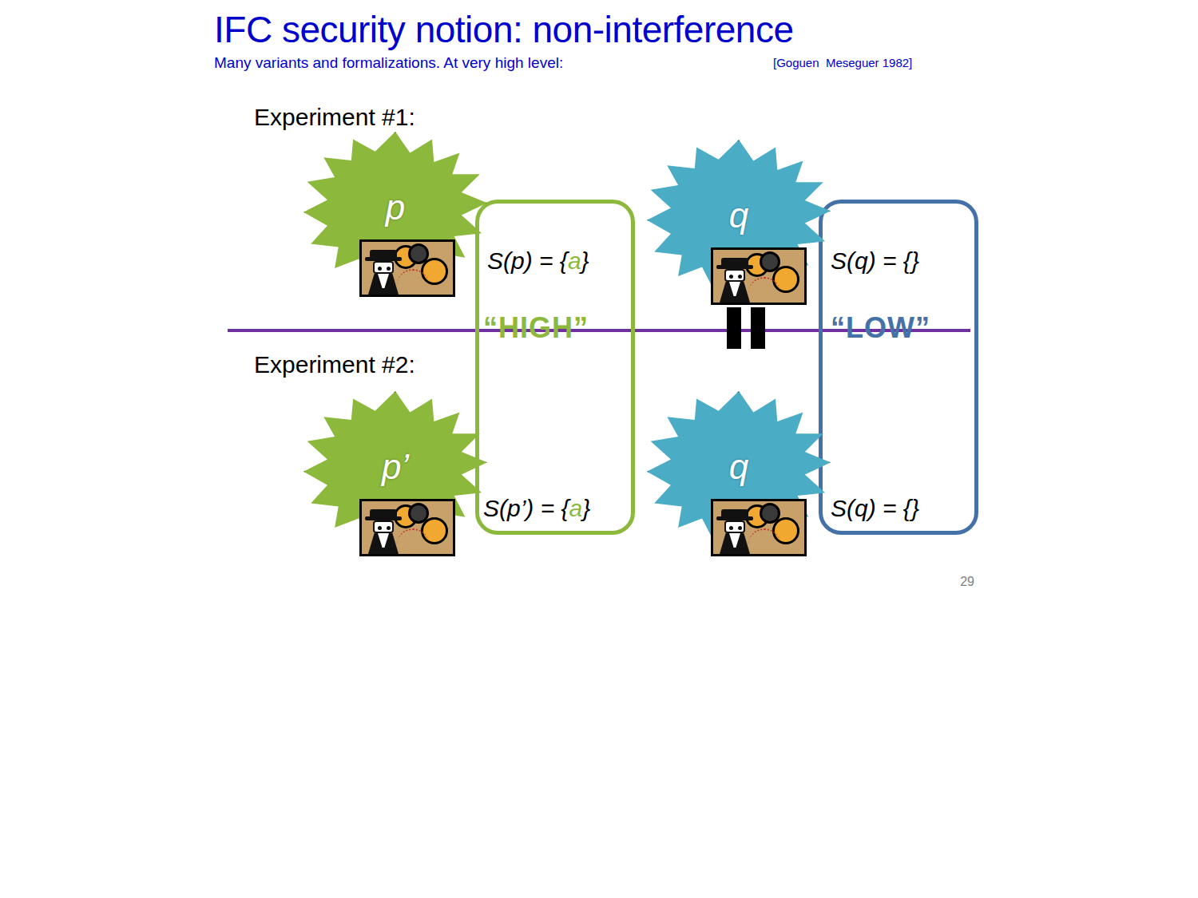IFC security notion: non-interference
Many variants and formalizations. At very high level: [Goguen Meseguer 1982]
Experiment #1:
Experiment #2:
p
p’
q
q
S(p) = {a}
S(p’) = {a}
S(q) = {}
S(q) = {}
“HIGH”
“LOW”
29